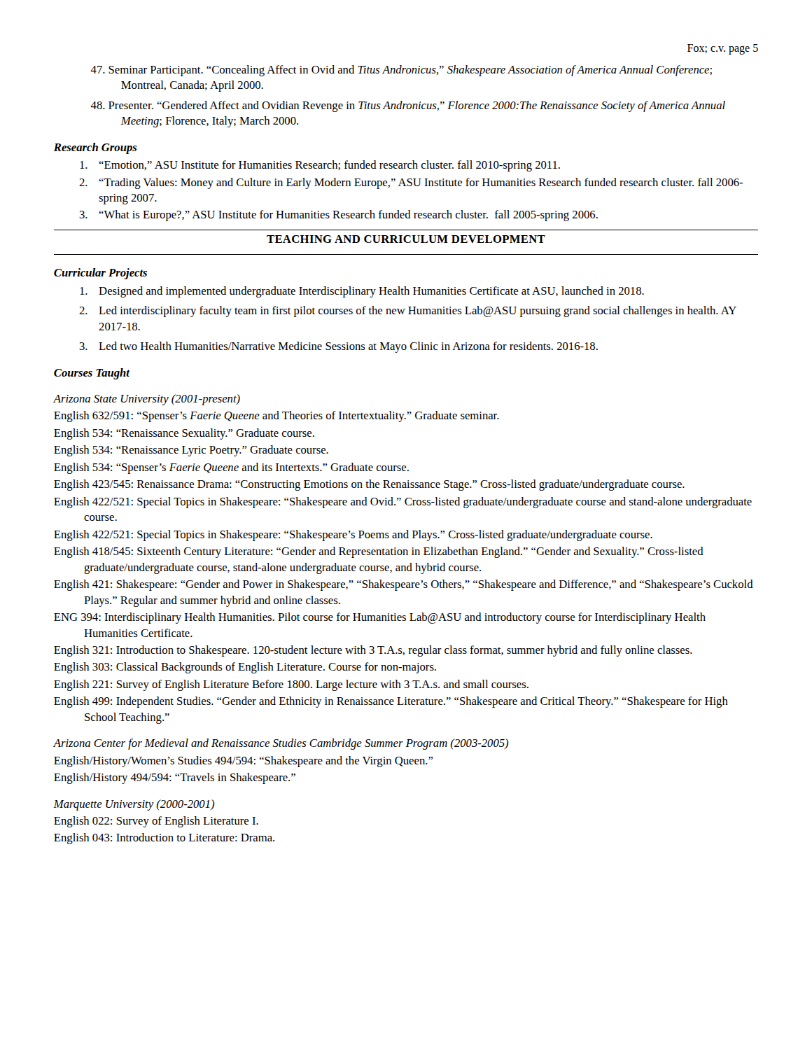Fox; c.v. page 5
47. Seminar Participant. “Concealing Affect in Ovid and Titus Andronicus,” Shakespeare Association of America Annual Conference; Montreal, Canada; April 2000.
48. Presenter. “Gendered Affect and Ovidian Revenge in Titus Andronicus,” Florence 2000:The Renaissance Society of America Annual Meeting; Florence, Italy; March 2000.
Research Groups
“Emotion,” ASU Institute for Humanities Research; funded research cluster. fall 2010-spring 2011.
“Trading Values: Money and Culture in Early Modern Europe,” ASU Institute for Humanities Research funded research cluster. fall 2006-spring 2007.
“What is Europe?,” ASU Institute for Humanities Research funded research cluster. fall 2005-spring 2006.
TEACHING AND CURRICULUM DEVELOPMENT
Curricular Projects
Designed and implemented undergraduate Interdisciplinary Health Humanities Certificate at ASU, launched in 2018.
Led interdisciplinary faculty team in first pilot courses of the new Humanities Lab@ASU pursuing grand social challenges in health. AY 2017-18.
Led two Health Humanities/Narrative Medicine Sessions at Mayo Clinic in Arizona for residents. 2016-18.
Courses Taught
Arizona State University (2001-present)
English 632/591: “Spenser’s Faerie Queene and Theories of Intertextuality.” Graduate seminar.
English 534: “Renaissance Sexuality.” Graduate course.
English 534: “Renaissance Lyric Poetry.” Graduate course.
English 534: “Spenser’s Faerie Queene and its Intertexts.” Graduate course.
English 423/545: Renaissance Drama: “Constructing Emotions on the Renaissance Stage.” Cross-listed graduate/undergraduate course.
English 422/521: Special Topics in Shakespeare: “Shakespeare and Ovid.” Cross-listed graduate/undergraduate course and stand-alone undergraduate course.
English 422/521: Special Topics in Shakespeare: “Shakespeare’s Poems and Plays.” Cross-listed graduate/undergraduate course.
English 418/545: Sixteenth Century Literature: “Gender and Representation in Elizabethan England.” “Gender and Sexuality.” Cross-listed graduate/undergraduate course, stand-alone undergraduate course, and hybrid course.
English 421: Shakespeare: “Gender and Power in Shakespeare,” “Shakespeare’s Others,” “Shakespeare and Difference,” and “Shakespeare’s Cuckold Plays.” Regular and summer hybrid and online classes.
ENG 394: Interdisciplinary Health Humanities. Pilot course for Humanities Lab@ASU and introductory course for Interdisciplinary Health Humanities Certificate.
English 321: Introduction to Shakespeare. 120-student lecture with 3 T.A.s, regular class format, summer hybrid and fully online classes.
English 303: Classical Backgrounds of English Literature. Course for non-majors.
English 221: Survey of English Literature Before 1800. Large lecture with 3 T.A.s. and small courses.
English 499: Independent Studies. “Gender and Ethnicity in Renaissance Literature.” “Shakespeare and Critical Theory.” “Shakespeare for High School Teaching.”
Arizona Center for Medieval and Renaissance Studies Cambridge Summer Program (2003-2005)
English/History/Women’s Studies 494/594: “Shakespeare and the Virgin Queen.”
English/History 494/594: “Travels in Shakespeare.”
Marquette University (2000-2001)
English 022: Survey of English Literature I.
English 043: Introduction to Literature: Drama.